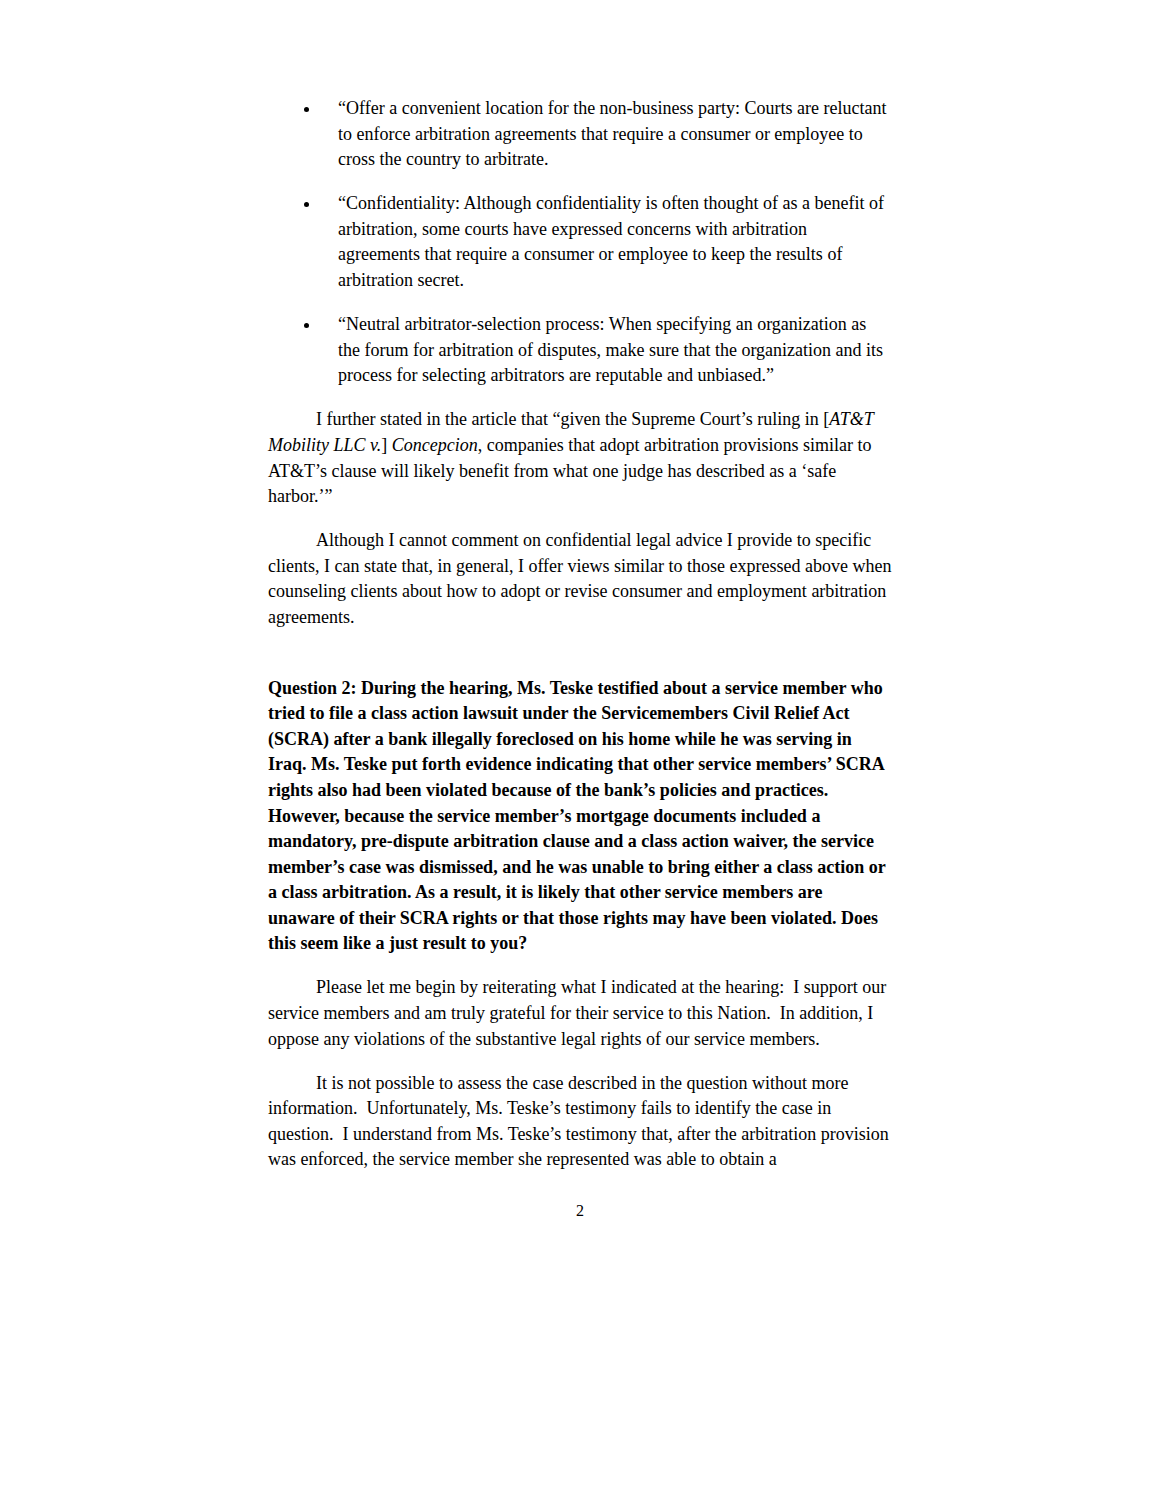“Offer a convenient location for the non-business party: Courts are reluctant to enforce arbitration agreements that require a consumer or employee to cross the country to arbitrate.
“Confidentiality: Although confidentiality is often thought of as a benefit of arbitration, some courts have expressed concerns with arbitration agreements that require a consumer or employee to keep the results of arbitration secret.
“Neutral arbitrator-selection process: When specifying an organization as the forum for arbitration of disputes, make sure that the organization and its process for selecting arbitrators are reputable and unbiased.”
I further stated in the article that “given the Supreme Court’s ruling in [AT&T Mobility LLC v.] Concepcion, companies that adopt arbitration provisions similar to AT&T’s clause will likely benefit from what one judge has described as a ‘safe harbor.’”
Although I cannot comment on confidential legal advice I provide to specific clients, I can state that, in general, I offer views similar to those expressed above when counseling clients about how to adopt or revise consumer and employment arbitration agreements.
Question 2: During the hearing, Ms. Teske testified about a service member who tried to file a class action lawsuit under the Servicemembers Civil Relief Act (SCRA) after a bank illegally foreclosed on his home while he was serving in Iraq. Ms. Teske put forth evidence indicating that other service members’ SCRA rights also had been violated because of the bank’s policies and practices. However, because the service member’s mortgage documents included a mandatory, pre-dispute arbitration clause and a class action waiver, the service member’s case was dismissed, and he was unable to bring either a class action or a class arbitration. As a result, it is likely that other service members are unaware of their SCRA rights or that those rights may have been violated. Does this seem like a just result to you?
Please let me begin by reiterating what I indicated at the hearing: I support our service members and am truly grateful for their service to this Nation. In addition, I oppose any violations of the substantive legal rights of our service members.
It is not possible to assess the case described in the question without more information. Unfortunately, Ms. Teske’s testimony fails to identify the case in question. I understand from Ms. Teske’s testimony that, after the arbitration provision was enforced, the service member she represented was able to obtain a
2